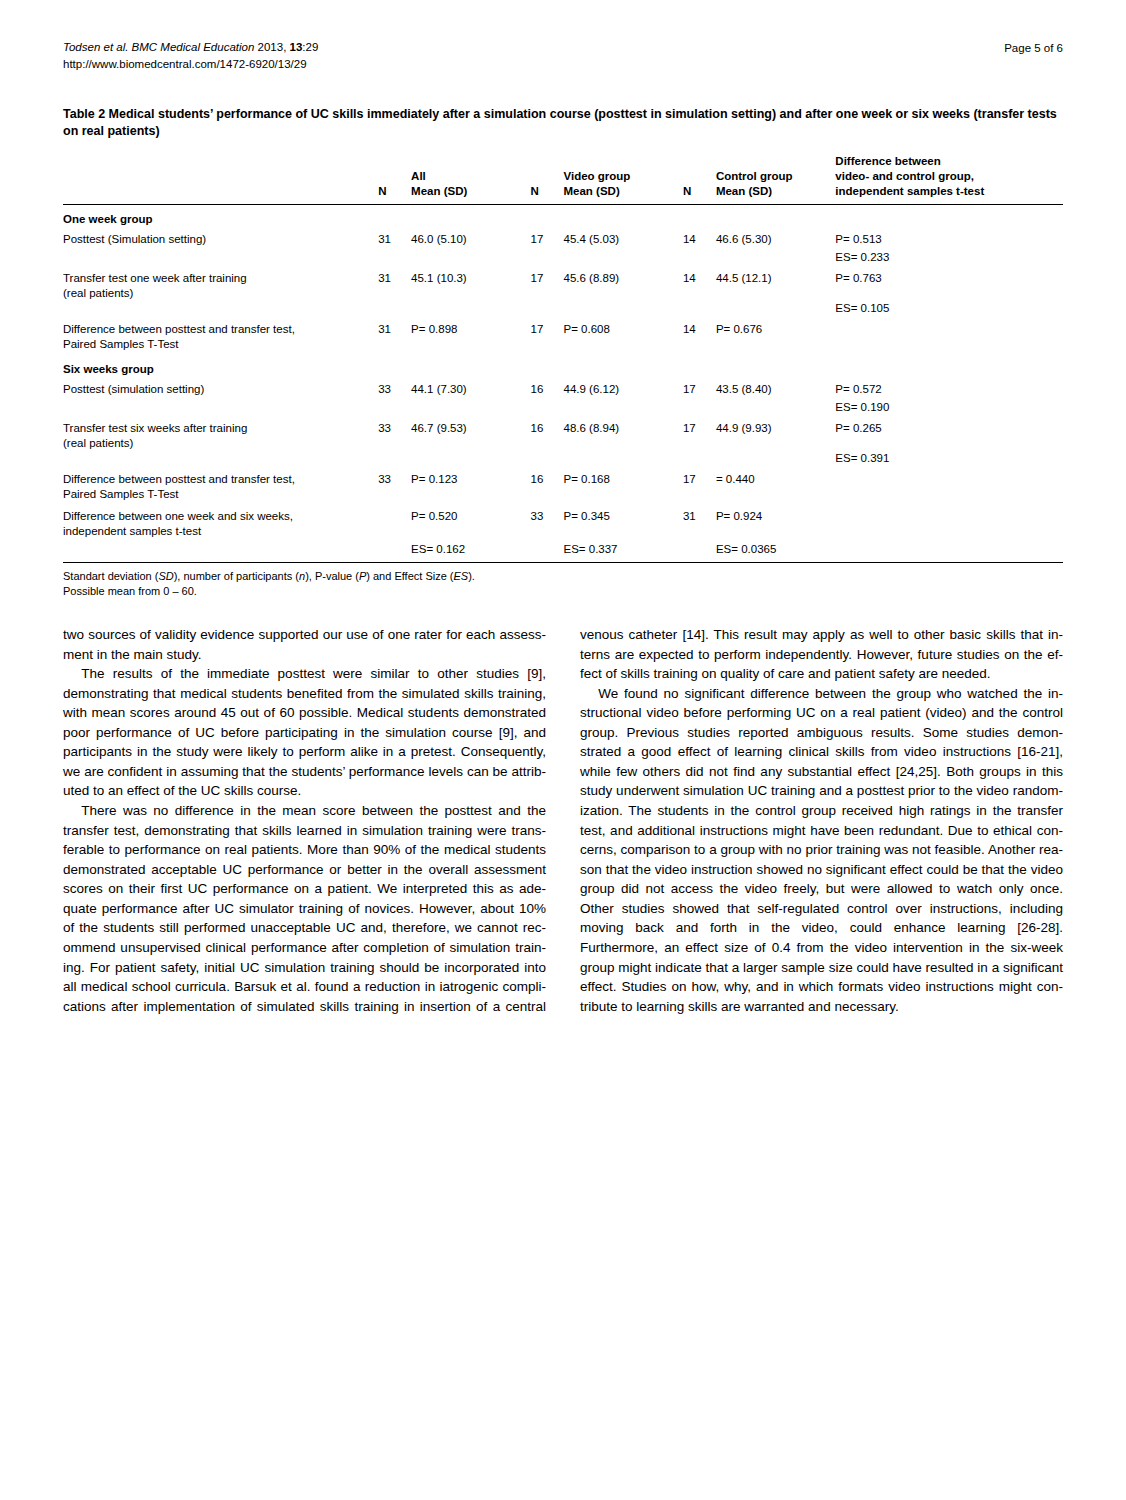Todsen et al. BMC Medical Education 2013, 13:29
http://www.biomedcentral.com/1472-6920/13/29
Page 5 of 6
Table 2 Medical students’ performance of UC skills immediately after a simulation course (posttest in simulation setting) and after one week or six weeks (transfer tests on real patients)
| | N | All Mean (SD) | N | Video group Mean (SD) | N | Control group Mean (SD) | Difference between video- and control group, independent samples t-test |
| --- | --- | --- | --- | --- | --- | --- | --- |
| One week group |
| Posttest (Simulation setting) | 31 | 46.0 (5.10) | 17 | 45.4 (5.03) | 14 | 46.6 (5.30) | P= 0.513 |
| | | | | | | | ES= 0.233 |
| Transfer test one week after training (real patients) | 31 | 45.1 (10.3) | 17 | 45.6 (8.89) | 14 | 44.5 (12.1) | P= 0.763 ES= 0.105 |
| Difference between posttest and transfer test, Paired Samples T-Test | 31 | P= 0.898 | 17 | P= 0.608 | 14 | P= 0.676 | |
| Six weeks group |
| Posttest (simulation setting) | 33 | 44.1 (7.30) | 16 | 44.9 (6.12) | 17 | 43.5 (8.40) | P= 0.572 |
| | | | | | | | ES= 0.190 |
| Transfer test six weeks after training (real patients) | 33 | 46.7 (9.53) | 16 | 48.6 (8.94) | 17 | 44.9 (9.93) | P= 0.265 ES= 0.391 |
| Difference between posttest and transfer test, Paired Samples T-Test | 33 | P= 0.123 | 16 | P= 0.168 | 17 | = 0.440 | |
| Difference between one week and six weeks, independent samples t-test | | P= 0.520 | 33 | P= 0.345 | 31 | P= 0.924 | |
| | | ES= 0.162 | | ES= 0.337 | | ES= 0.0365 | |
Standart deviation (SD), number of participants (n), P-value (P) and Effect Size (ES).
Possible mean from 0 – 60.
two sources of validity evidence supported our use of one rater for each assessment in the main study.
The results of the immediate posttest were similar to other studies [9], demonstrating that medical students benefited from the simulated skills training, with mean scores around 45 out of 60 possible. Medical students demonstrated poor performance of UC before participating in the simulation course [9], and participants in the study were likely to perform alike in a pretest. Consequently, we are confident in assuming that the students’ performance levels can be attributed to an effect of the UC skills course.
There was no difference in the mean score between the posttest and the transfer test, demonstrating that skills learned in simulation training were transferable to performance on real patients. More than 90% of the medical students demonstrated acceptable UC performance or better in the overall assessment scores on their first UC performance on a patient. We interpreted this as adequate performance after UC simulator training of novices. However, about 10% of the students still performed unacceptable UC and, therefore, we cannot recommend unsupervised clinical performance after completion of simulation training. For patient safety, initial UC simulation training should be incorporated into all medical school curricula. Barsuk et al. found a reduction in iatrogenic complications after implementation of simulated skills training in insertion of a central venous catheter [14]. This result may apply as well to other basic skills that interns are expected to perform independently. However, future studies on the effect of skills training on quality of care and patient safety are needed.
We found no significant difference between the group who watched the instructional video before performing UC on a real patient (video) and the control group. Previous studies reported ambiguous results. Some studies demonstrated a good effect of learning clinical skills from video instructions [16-21], while few others did not find any substantial effect [24,25]. Both groups in this study underwent simulation UC training and a posttest prior to the video randomization. The students in the control group received high ratings in the transfer test, and additional instructions might have been redundant. Due to ethical concerns, comparison to a group with no prior training was not feasible. Another reason that the video instruction showed no significant effect could be that the video group did not access the video freely, but were allowed to watch only once. Other studies showed that self-regulated control over instructions, including moving back and forth in the video, could enhance learning [26-28]. Furthermore, an effect size of 0.4 from the video intervention in the six-week group might indicate that a larger sample size could have resulted in a significant effect. Studies on how, why, and in which formats video instructions might contribute to learning skills are warranted and necessary.